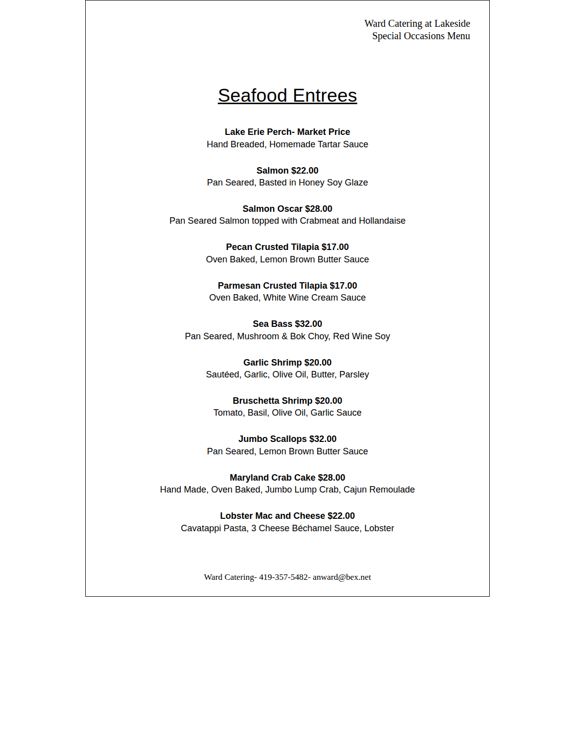Ward Catering at Lakeside
Special Occasions Menu
Seafood Entrees
Lake Erie Perch- Market Price
Hand Breaded, Homemade Tartar Sauce
Salmon $22.00
Pan Seared, Basted in Honey Soy Glaze
Salmon Oscar $28.00
Pan Seared Salmon topped with Crabmeat and Hollandaise
Pecan Crusted Tilapia $17.00
Oven Baked, Lemon Brown Butter Sauce
Parmesan Crusted Tilapia $17.00
Oven Baked, White Wine Cream Sauce
Sea Bass $32.00
Pan Seared, Mushroom & Bok Choy, Red Wine Soy
Garlic Shrimp $20.00
Sautéed, Garlic, Olive Oil, Butter, Parsley
Bruschetta Shrimp $20.00
Tomato, Basil, Olive Oil, Garlic Sauce
Jumbo Scallops $32.00
Pan Seared, Lemon Brown Butter Sauce
Maryland Crab Cake $28.00
Hand Made, Oven Baked, Jumbo Lump Crab, Cajun Remoulade
Lobster Mac and Cheese $22.00
Cavatappi Pasta, 3 Cheese Béchamel Sauce, Lobster
Ward Catering- 419-357-5482- anward@bex.net